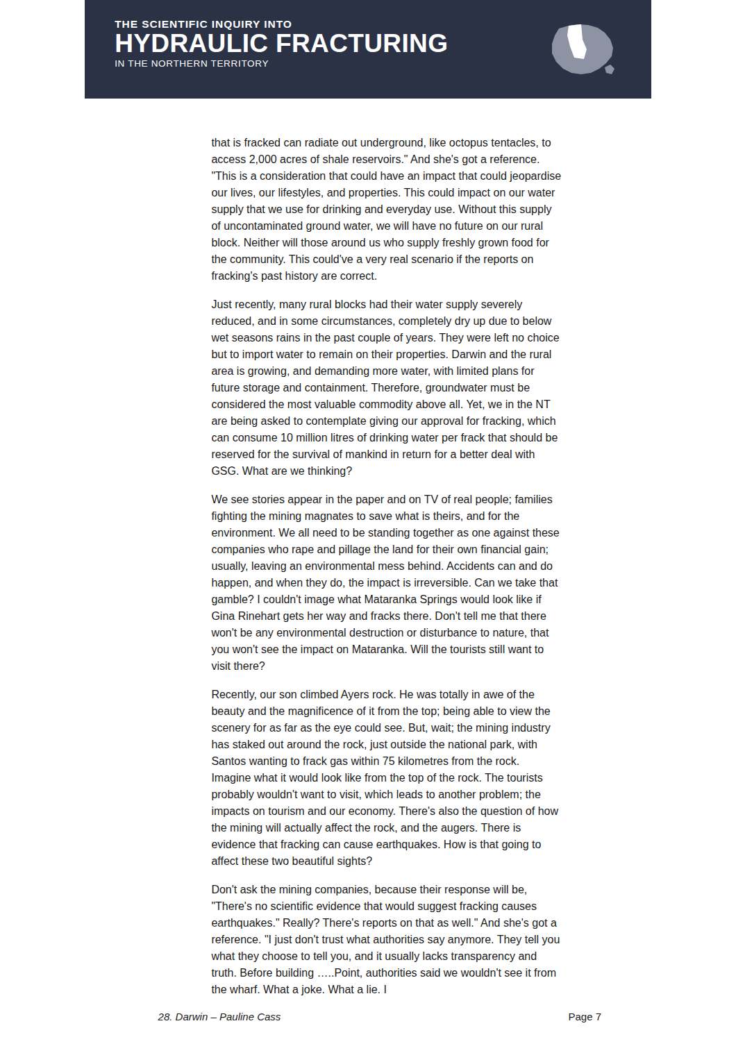The Scientific Inquiry into
Hydraulic Fracturing
in the Northern Territory
that is fracked can radiate out underground, like octopus tentacles, to access 2,000 acres of shale reservoirs." And she's got a reference. "This is a consideration that could have an impact that could jeopardise our lives, our lifestyles, and properties. This could impact on our water supply that we use for drinking and everyday use. Without this supply of uncontaminated ground water, we will have no future on our rural block. Neither will those around us who supply freshly grown food for the community. This could've a very real scenario if the reports on fracking's past history are correct.
Just recently, many rural blocks had their water supply severely reduced, and in some circumstances, completely dry up due to below wet seasons rains in the past couple of years. They were left no choice but to import water to remain on their properties. Darwin and the rural area is growing, and demanding more water, with limited plans for future storage and containment. Therefore, groundwater must be considered the most valuable commodity above all. Yet, we in the NT are being asked to contemplate giving our approval for fracking, which can consume 10 million litres of drinking water per frack that should be reserved for the survival of mankind in return for a better deal with GSG. What are we thinking?
We see stories appear in the paper and on TV of real people; families fighting the mining magnates to save what is theirs, and for the environment. We all need to be standing together as one against these companies who rape and pillage the land for their own financial gain; usually, leaving an environmental mess behind. Accidents can and do happen, and when they do, the impact is irreversible. Can we take that gamble? I couldn't image what Mataranka Springs would look like if Gina Rinehart gets her way and fracks there. Don't tell me that there won't be any environmental destruction or disturbance to nature, that you won't see the impact on Mataranka. Will the tourists still want to visit there?
Recently, our son climbed Ayers rock. He was totally in awe of the beauty and the magnificence of it from the top; being able to view the scenery for as far as the eye could see. But, wait; the mining industry has staked out around the rock, just outside the national park, with Santos wanting to frack gas within 75 kilometres from the rock. Imagine what it would look like from the top of the rock. The tourists probably wouldn't want to visit, which leads to another problem; the impacts on tourism and our economy. There's also the question of how the mining will actually affect the rock, and the augers. There is evidence that fracking can cause earthquakes. How is that going to affect these two beautiful sights?
Don't ask the mining companies, because their response will be, "There's no scientific evidence that would suggest fracking causes earthquakes." Really? There's reports on that as well." And she's got a reference. "I just don't trust what authorities say anymore. They tell you what they choose to tell you, and it usually lacks transparency and truth. Before building …..Point, authorities said we wouldn't see it from the wharf. What a joke. What a lie. I
28. Darwin – Pauline Cass
Page 7